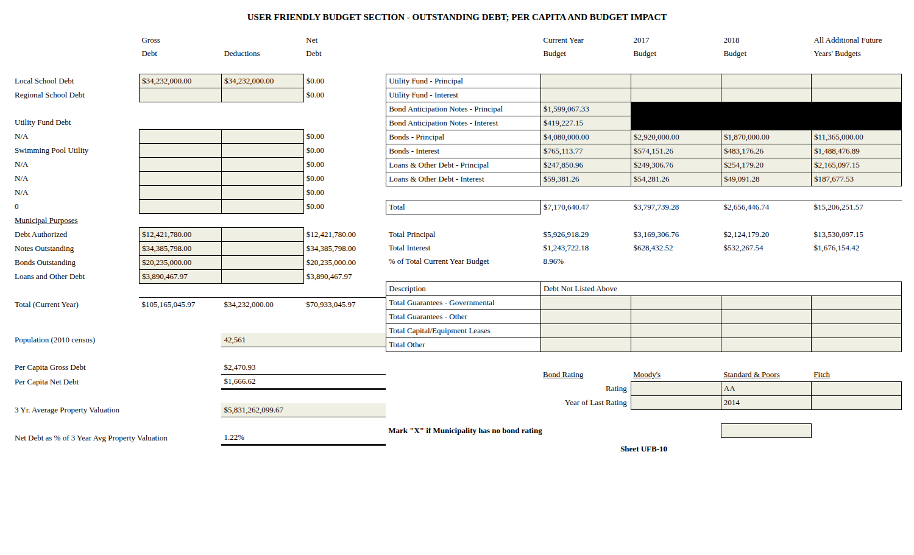USER FRIENDLY BUDGET SECTION - OUTSTANDING DEBT; PER CAPITA AND BUDGET IMPACT
| / / Gross / / Net / / / Debt / Deductions / Debt / / Local School Debt / $34,232,000.00 / $34,232,000.00 / $0.00 / / Regional School Debt / / / $0.00 / / Utility Fund Debt / / / / / N/A / / / $0.00 / / Swimming Pool Utility / / / $0.00 / / N/A / / / $0.00 / / N/A / / / $0.00 / / N/A / / / $0.00 / / 0 / / / $0.00 / / Municipal Purposes / / / / / Debt Authorized / $12,421,780.00 / / $12,421,780.00 / / Notes Outstanding / $34,385,798.00 / / $34,385,798.00 / / Bonds Outstanding / $20,235,000.00 / / $20,235,000.00 / / Loans and Other Debt / $3,890,467.97 / / $3,890,467.97 / / Total (Current Year) / $105,165,045.97 / $34,232,000.00 / $70,933,045.97 / / Population (2010 census) / 42,561 / / Per Capita Gross Debt / $2,470.93 / / Per Capita Net Debt / $1,666.62 / / 3 Yr. Average Property Valuation / $5,831,262,099.67 / / Net Debt as % of 3 Year Avg Property Valuation / 1.22% / | / / Current Year / 2017 / 2018 / All Additional Future / / / Budget / Budget / Budget / Years' Budgets / / Utility Fund - Principal / / / / / / Utility Fund - Interest / / / / / / Bond Anticipation Notes - Principal / $1,599,067.33 / / / / / Bond Anticipation Notes - Interest / $419,227.15 / / / / / Bonds - Principal / $4,080,000.00 / $2,920,000.00 / $1,870,000.00 / $11,365,000.00 / / Bonds - Interest / $765,113.77 / $574,151.26 / $483,176.26 / $1,488,476.89 / / Loans & Other Debt - Principal / $247,850.96 / $249,306.76 / $254,179.20 / $2,165,097.15 / / Loans & Other Debt - Interest / $59,381.26 / $54,281.26 / $49,091.28 / $187,677.53 / / Total / $7,170,640.47 / $3,797,739.28 / $2,656,446.74 / $15,206,251.57 / / Total Principal / $5,926,918.29 / $3,169,306.76 / $2,124,179.20 / $13,530,097.15 / / Total Interest / $1,243,722.18 / $628,432.52 / $532,267.54 / $1,676,154.42 / / % of Total Current Year Budget / 8.96% / / / / / Description / Debt Not Listed Above / / Total Guarantees - Governmental / / / / / / Total Guarantees - Other / / / / / / Total Capital/Equipment Leases / / / / / / Total Other / / / / / / / Bond Rating / Moody's / Standard & Poors / Fitch / / / Rating / / AA / / / / Year of Last Rating / / 2014 / / / Mark "X" if Municipality has no bond rating / / / Sheet UFB-10 |